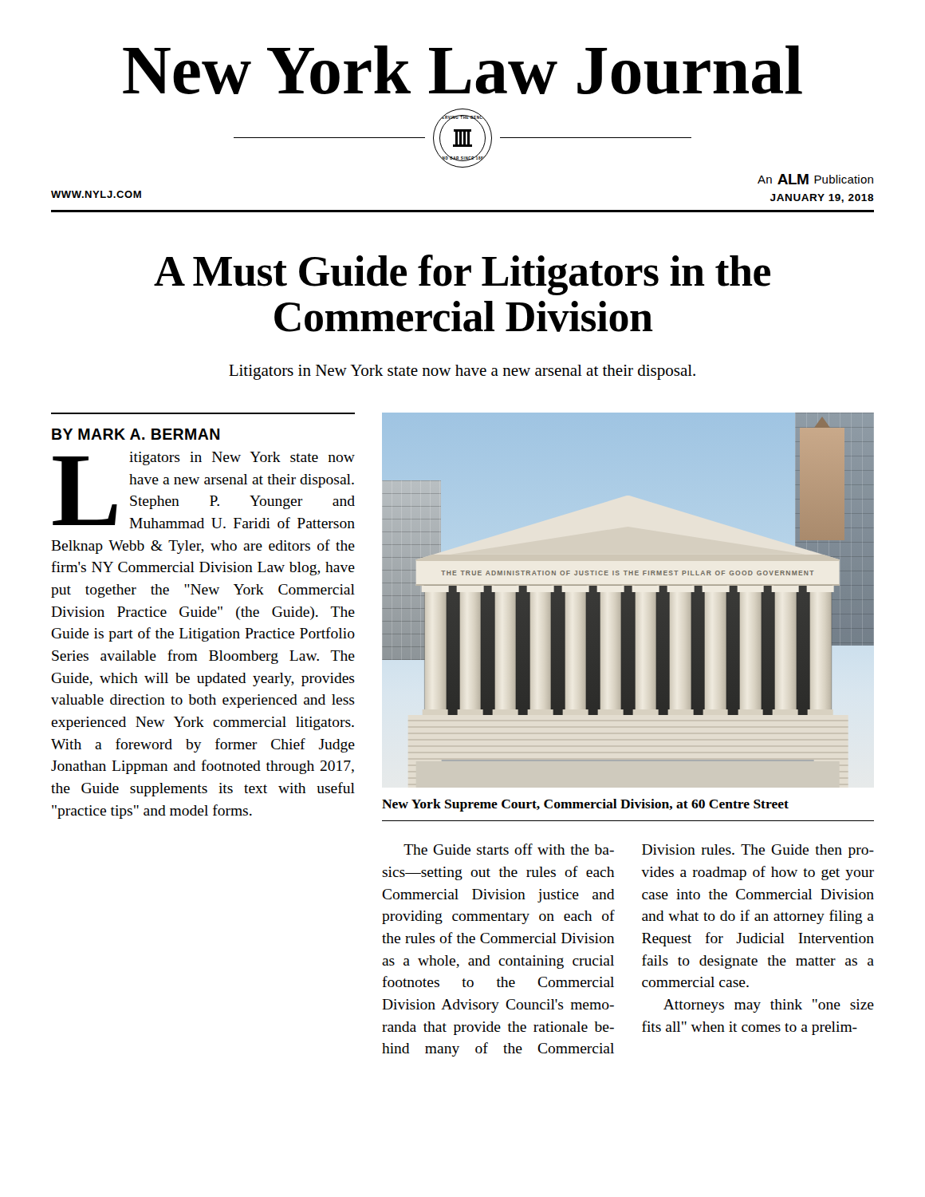New York Law Journal
SERVING THE BENCH
AND BAR SINCE 1888
WWW.NYLJ.COM
An ALM Publication
JANUARY 19, 2018
A Must Guide for Litigators in the
Commercial Division
Litigators in New York state now have a new arsenal at their disposal.
BY MARK A. BERMAN
Litigators in New York state now have a new arsenal at their disposal. Stephen P. Younger and Muhammad U. Faridi of Patterson Belknap Webb & Tyler, who are editors of the firm's NY Commercial Division Law blog, have put together the "New York Commercial Division Practice Guide" (the Guide). The Guide is part of the Litigation Practice Portfolio Series available from Bloomberg Law. The Guide, which will be updated yearly, provides valuable direction to both experienced and less experienced New York commercial litigators. With a foreword by former Chief Judge Jonathan Lippman and footnoted through 2017, the Guide supplements its text with useful "practice tips" and model forms.
THE TRUE ADMINISTRATION OF JUSTICE IS THE FIRMEST PILLAR OF GOOD GOVERNMENT
New York Supreme Court, Commercial Division, at 60 Centre Street
The Guide starts off with the basics—setting out the rules of each Commercial Division justice and providing commentary on each of the rules of the Commercial Division as a whole, and containing crucial footnotes to the Commercial Division Advisory Council's memoranda that provide the rationale behind many of the Commercial Division rules. The Guide then provides a roadmap of how to get your case into the Commercial Division and what to do if an attorney filing a Request for Judicial Intervention fails to designate the matter as a commercial case.
Attorneys may think "one size fits all" when it comes to a prelim-